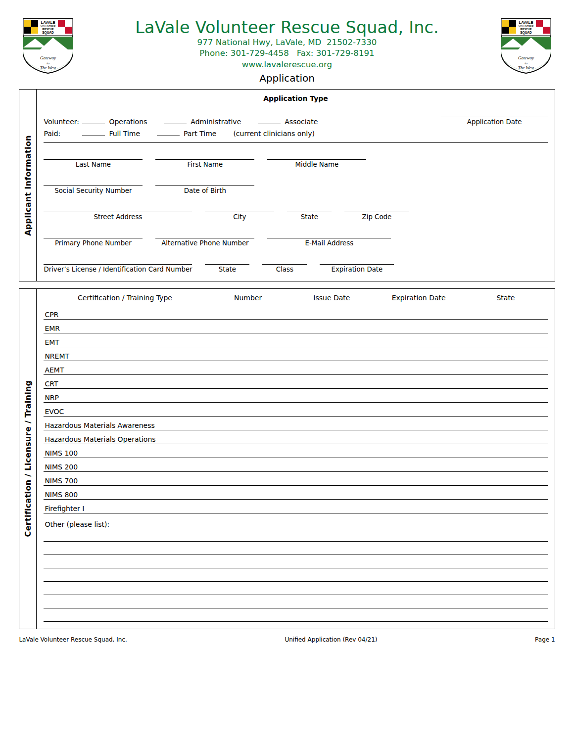LAVALE VOLUNTEER RESCUE SQUAD Gateway to The West
LaVale Volunteer Rescue Squad, Inc.
977 National Hwy, LaVale, MD 21502-7330
Phone: 301-729-4458 Fax: 301-729-8191
www.lavalerescue.org
Application
LAVALE VOLUNTEER RESCUE SQUAD Gateway to The West
Applicant Information
Application Type
Volunteer:
Operations
Administrative
Associate
Application Date
Paid:
Full Time
Part Time
(current clinicians only)
Last Name
First Name
Middle Name
Social Security Number
Date of Birth
Street Address
City
State
Zip Code
Primary Phone Number
Alternative Phone Number
E-Mail Address
Driver’s License / Identification Card Number
State
Class
Expiration Date
Certification / Licensure / Training
| Certification / Training Type | Number | Issue Date | Expiration Date | State |
| --- | --- | --- | --- | --- |
| CPR | | | | |
| EMR | | | | |
| EMT | | | | |
| NREMT | | | | |
| AEMT | | | | |
| CRT | | | | |
| NRP | | | | |
| EVOC | | | | |
| Hazardous Materials Awareness | | | | |
| Hazardous Materials Operations | | | | |
| NIMS 100 | | | | |
| NIMS 200 | | | | |
| NIMS 700 | | | | |
| NIMS 800 | | | | |
| Firefighter I | | | | |
| Other (please list): |
LaVale Volunteer Rescue Squad, Inc.
Unified Application (Rev 04/21)
Page 1